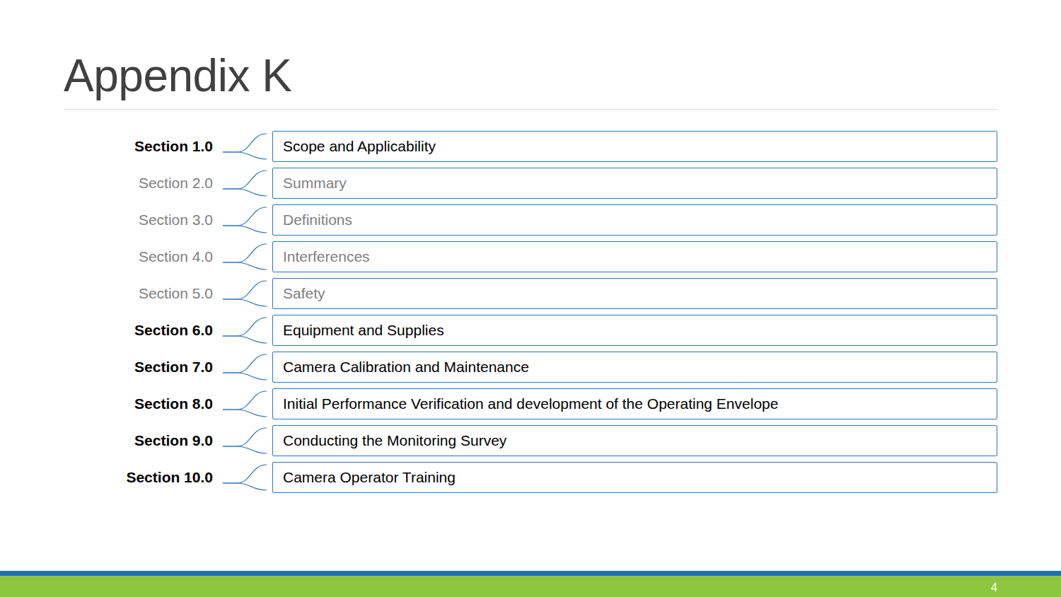Appendix K
| Section 1.0 | | Scope and Applicability |
| Section 2.0 | | Summary |
| Section 3.0 | | Definitions |
| Section 4.0 | | Interferences |
| Section 5.0 | | Safety |
| Section 6.0 | | Equipment and Supplies |
| Section 7.0 | | Camera Calibration and Maintenance |
| Section 8.0 | | Initial Performance Verification and development of the Operating Envelope |
| Section 9.0 | | Conducting the Monitoring Survey |
| Section 10.0 | | Camera Operator Training |
4